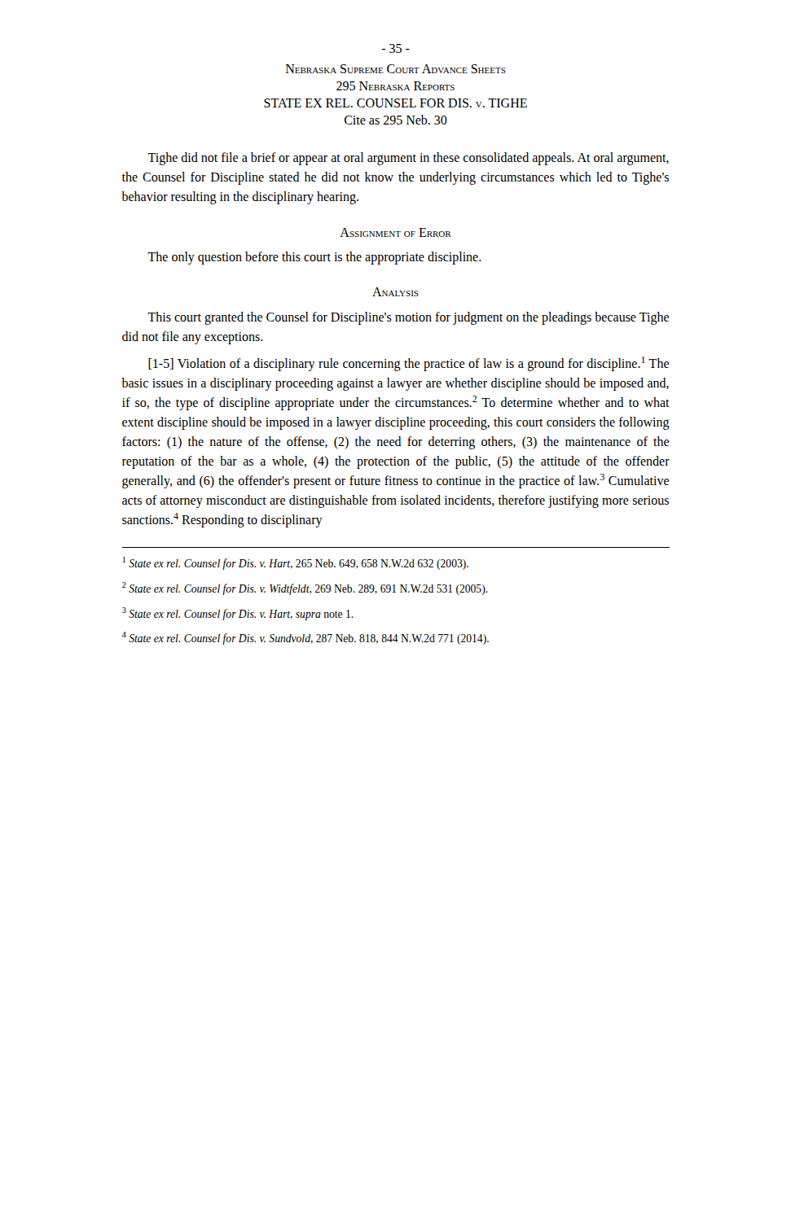- 35 -
Nebraska Supreme Court Advance Sheets
295 Nebraska Reports
STATE EX REL. COUNSEL FOR DIS. v. TIGHE
Cite as 295 Neb. 30
Tighe did not file a brief or appear at oral argument in these consolidated appeals. At oral argument, the Counsel for Discipline stated he did not know the underlying circumstances which led to Tighe's behavior resulting in the disciplinary hearing.
Assignment of Error
The only question before this court is the appropriate discipline.
Analysis
This court granted the Counsel for Discipline's motion for judgment on the pleadings because Tighe did not file any exceptions.
[1-5] Violation of a disciplinary rule concerning the practice of law is a ground for discipline.1 The basic issues in a disciplinary proceeding against a lawyer are whether discipline should be imposed and, if so, the type of discipline appropriate under the circumstances.2 To determine whether and to what extent discipline should be imposed in a lawyer discipline proceeding, this court considers the following factors: (1) the nature of the offense, (2) the need for deterring others, (3) the maintenance of the reputation of the bar as a whole, (4) the protection of the public, (5) the attitude of the offender generally, and (6) the offender's present or future fitness to continue in the practice of law.3 Cumulative acts of attorney misconduct are distinguishable from isolated incidents, therefore justifying more serious sanctions.4 Responding to disciplinary
1 State ex rel. Counsel for Dis. v. Hart, 265 Neb. 649, 658 N.W.2d 632 (2003).
2 State ex rel. Counsel for Dis. v. Widtfeldt, 269 Neb. 289, 691 N.W.2d 531 (2005).
3 State ex rel. Counsel for Dis. v. Hart, supra note 1.
4 State ex rel. Counsel for Dis. v. Sundvold, 287 Neb. 818, 844 N.W.2d 771 (2014).